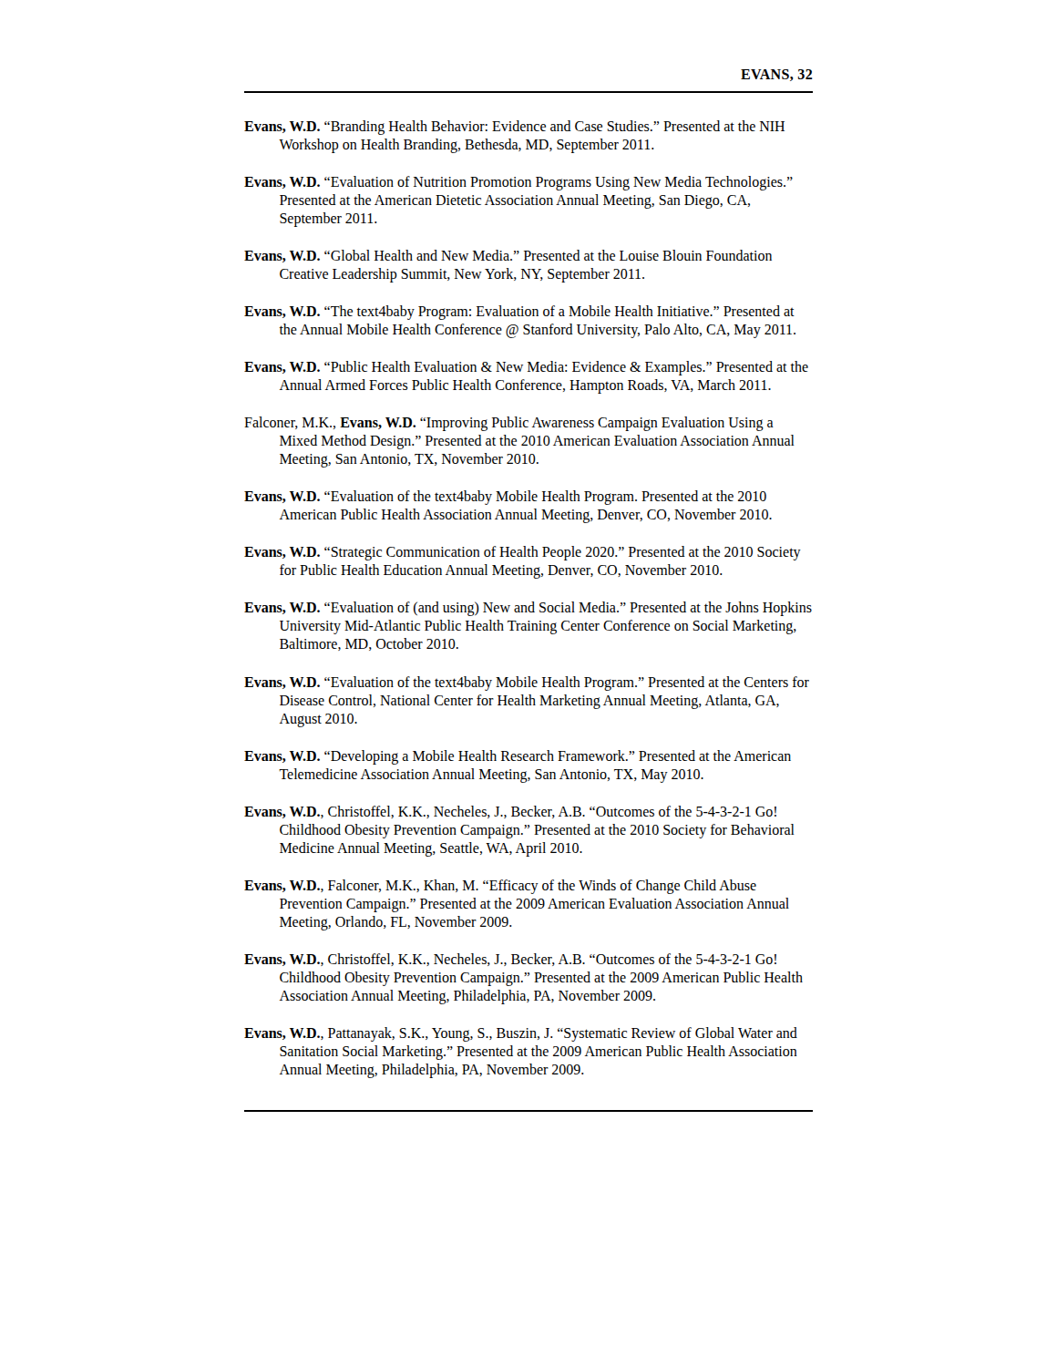EVANS, 32
Evans, W.D. “Branding Health Behavior: Evidence and Case Studies.” Presented at the NIH Workshop on Health Branding, Bethesda, MD, September 2011.
Evans, W.D. “Evaluation of Nutrition Promotion Programs Using New Media Technologies.” Presented at the American Dietetic Association Annual Meeting, San Diego, CA, September 2011.
Evans, W.D. “Global Health and New Media.” Presented at the Louise Blouin Foundation Creative Leadership Summit, New York, NY, September 2011.
Evans, W.D. “The text4baby Program: Evaluation of a Mobile Health Initiative.” Presented at the Annual Mobile Health Conference @ Stanford University, Palo Alto, CA, May 2011.
Evans, W.D. “Public Health Evaluation & New Media: Evidence & Examples.” Presented at the Annual Armed Forces Public Health Conference, Hampton Roads, VA, March 2011.
Falconer, M.K., Evans, W.D. “Improving Public Awareness Campaign Evaluation Using a Mixed Method Design.” Presented at the 2010 American Evaluation Association Annual Meeting, San Antonio, TX, November 2010.
Evans, W.D. “Evaluation of the text4baby Mobile Health Program. Presented at the 2010 American Public Health Association Annual Meeting, Denver, CO, November 2010.
Evans, W.D. “Strategic Communication of Health People 2020.” Presented at the 2010 Society for Public Health Education Annual Meeting, Denver, CO, November 2010.
Evans, W.D. “Evaluation of (and using) New and Social Media.” Presented at the Johns Hopkins University Mid-Atlantic Public Health Training Center Conference on Social Marketing, Baltimore, MD, October 2010.
Evans, W.D. “Evaluation of the text4baby Mobile Health Program.” Presented at the Centers for Disease Control, National Center for Health Marketing Annual Meeting, Atlanta, GA, August 2010.
Evans, W.D. “Developing a Mobile Health Research Framework.” Presented at the American Telemedicine Association Annual Meeting, San Antonio, TX, May 2010.
Evans, W.D., Christoffel, K.K., Necheles, J., Becker, A.B. “Outcomes of the 5-4-3-2-1 Go! Childhood Obesity Prevention Campaign.” Presented at the 2010 Society for Behavioral Medicine Annual Meeting, Seattle, WA, April 2010.
Evans, W.D., Falconer, M.K., Khan, M. “Efficacy of the Winds of Change Child Abuse Prevention Campaign.” Presented at the 2009 American Evaluation Association Annual Meeting, Orlando, FL, November 2009.
Evans, W.D., Christoffel, K.K., Necheles, J., Becker, A.B. “Outcomes of the 5-4-3-2-1 Go! Childhood Obesity Prevention Campaign.” Presented at the 2009 American Public Health Association Annual Meeting, Philadelphia, PA, November 2009.
Evans, W.D., Pattanayak, S.K., Young, S., Buszin, J. “Systematic Review of Global Water and Sanitation Social Marketing.” Presented at the 2009 American Public Health Association Annual Meeting, Philadelphia, PA, November 2009.